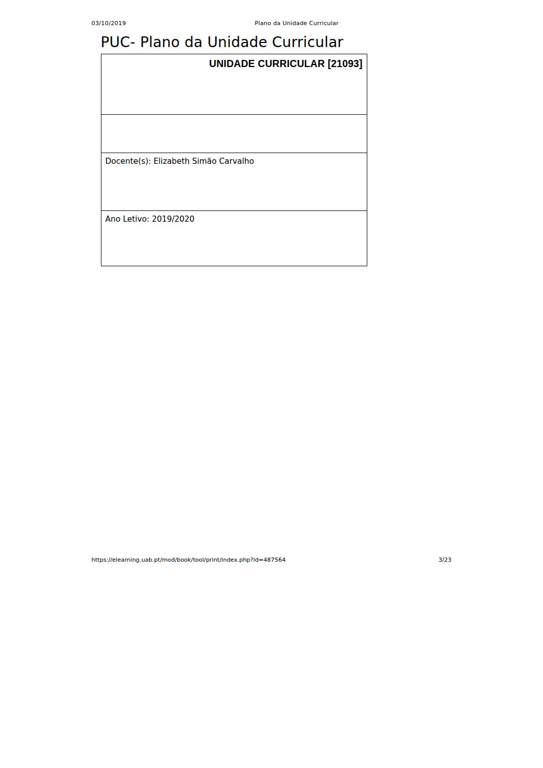03/10/2019
Plano da Unidade Curricular
PUC- Plano da Unidade Curricular
| UNIDADE CURRICULAR [21093] |
| Docente(s): Elizabeth Simão Carvalho |
| Ano Letivo: 2019/2020 |
https://elearning.uab.pt/mod/book/tool/print/index.php?id=487564
3/23